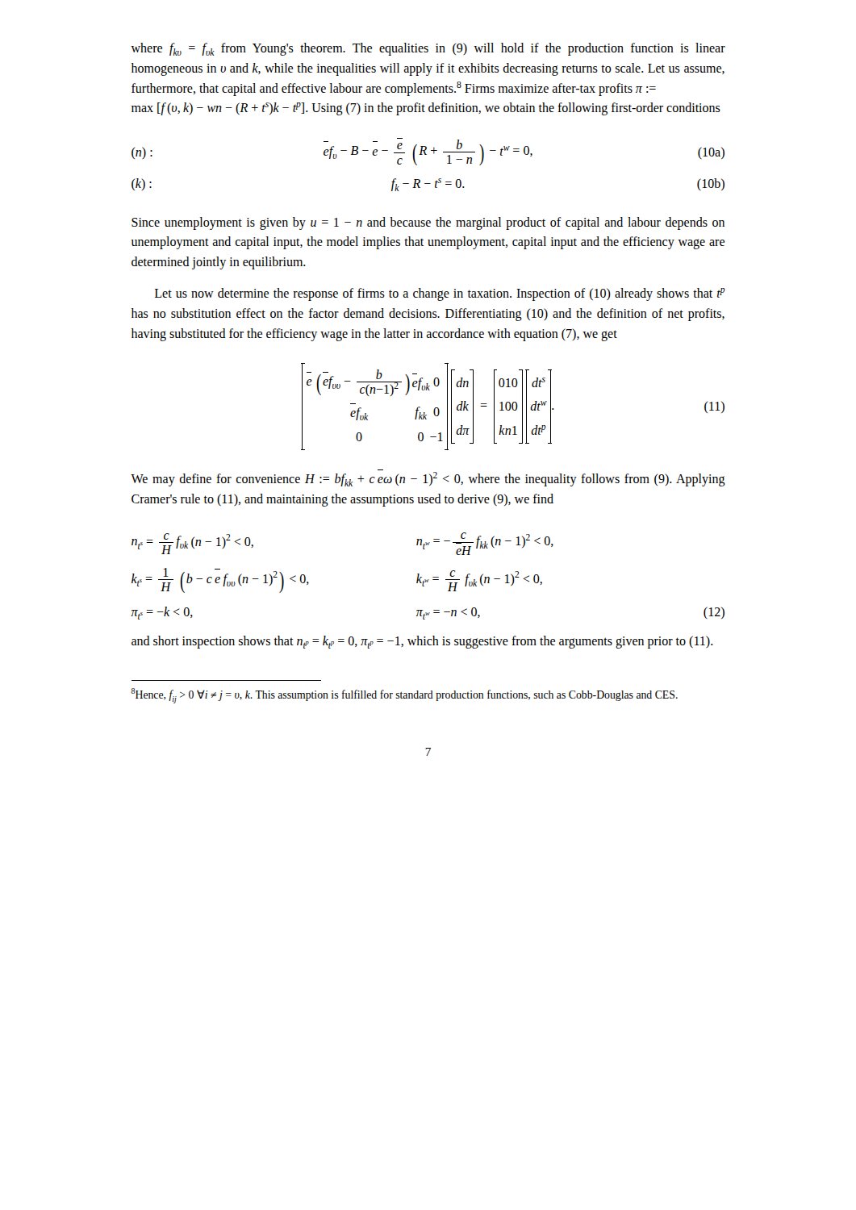where fkυ = fυk from Young's theorem. The equalities in (9) will hold if the production function is linear homogeneous in υ and k, while the inequalities will apply if it exhibits decreasing returns to scale. Let us assume, furthermore, that capital and effective labour are complements.8 Firms maximize after-tax profits π :=
max [f (υ, k) − wn − (R + ts)k − tp]. Using (7) in the profit definition, we obtain the following first-order conditions
| ( n ) : | e f υ − B − e − e c ( R + b 1 − n ) − t w = 0, | (10a) |
| ( k ) : | f k − R − t s = 0. | (10b) |
Since unemployment is given by u = 1 − n and because the marginal product of capital and labour depends on unemployment and capital input, the model implies that unemployment, capital input and the efficiency wage are determined jointly in equilibrium.
Let us now determine the response of firms to a change in taxation. Inspection of (10) already shows that tp has no substitution effect on the factor demand decisions. Differentiating (10) and the definition of net profits, having substituted for the efficiency wage in the latter in accordance with equation (7), we get
| | / e ( e f υυ − b c ( n −1) 2 ) / e f υk / 0 / / e f υk / f kk / 0 / / 0 / 0 / −1 / / dn / / dk / / dπ / = / 0 / 1 / 0 / / 1 / 0 / 0 / / k / n / 1 / / dt s / / dt w / / dt p / . | (11) |
We may define for convenience H := bfkk + c eω (n − 1)2 < 0, where the inequality follows from (9). Applying Cramer's rule to (11), and maintaining the assumptions used to derive (9), we find
| n t s = c H f υk ( n − 1) 2 < 0, | n t w = − c e H f kk ( n − 1) 2 < 0, | |
| k t s = 1 H ( b − c e f υυ ( n − 1) 2 ) < 0, | k t w = c H f υk ( n − 1) 2 < 0, | |
| π t s = − k < 0, | π t w = − n < 0, | (12) |
and short inspection shows that ntp = ktp = 0, πtp = −1, which is suggestive from the arguments given prior to (11).
8Hence, fij > 0 ∀i ≠ j = υ, k. This assumption is fulfilled for standard production functions, such as Cobb-Douglas and CES.
7